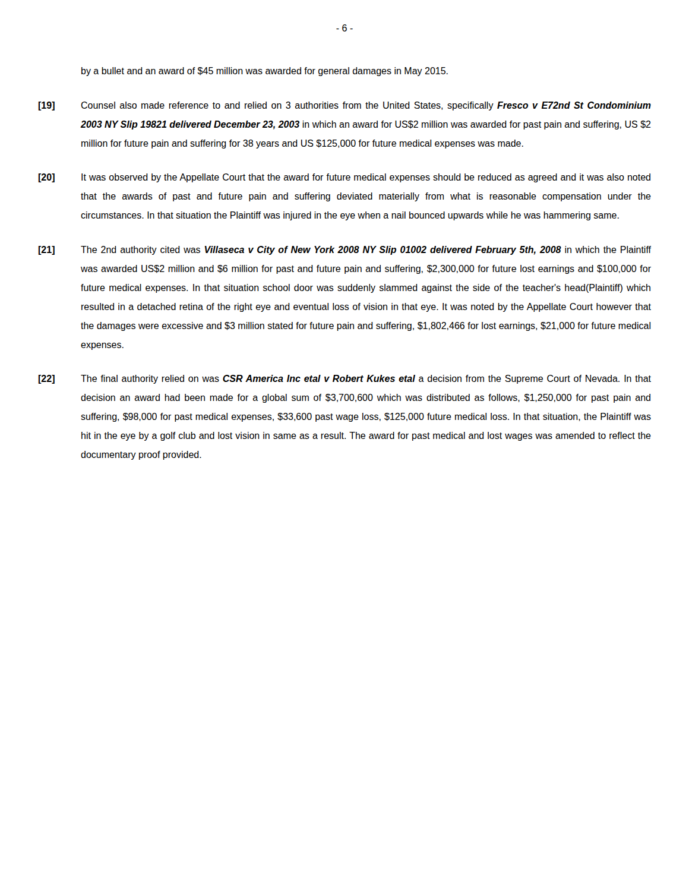- 6 -
by a bullet and an award of $45 million was awarded for general damages in May 2015.
[19]
Counsel also made reference to and relied on 3 authorities from the United States, specifically Fresco v E72nd St Condominium 2003 NY Slip 19821 delivered December 23, 2003 in which an award for US$2 million was awarded for past pain and suffering, US $2 million for future pain and suffering for 38 years and US $125,000 for future medical expenses was made.
[20]
It was observed by the Appellate Court that the award for future medical expenses should be reduced as agreed and it was also noted that the awards of past and future pain and suffering deviated materially from what is reasonable compensation under the circumstances. In that situation the Plaintiff was injured in the eye when a nail bounced upwards while he was hammering same.
[21]
The 2nd authority cited was Villaseca v City of New York 2008 NY Slip 01002 delivered February 5th, 2008 in which the Plaintiff was awarded US$2 million and $6 million for past and future pain and suffering, $2,300,000 for future lost earnings and $100,000 for future medical expenses. In that situation school door was suddenly slammed against the side of the teacher's head(Plaintiff) which resulted in a detached retina of the right eye and eventual loss of vision in that eye. It was noted by the Appellate Court however that the damages were excessive and $3 million stated for future pain and suffering, $1,802,466 for lost earnings, $21,000 for future medical expenses.
[22]
The final authority relied on was CSR America Inc etal v Robert Kukes etal a decision from the Supreme Court of Nevada. In that decision an award had been made for a global sum of $3,700,600 which was distributed as follows, $1,250,000 for past pain and suffering, $98,000 for past medical expenses, $33,600 past wage loss, $125,000 future medical loss. In that situation, the Plaintiff was hit in the eye by a golf club and lost vision in same as a result. The award for past medical and lost wages was amended to reflect the documentary proof provided.